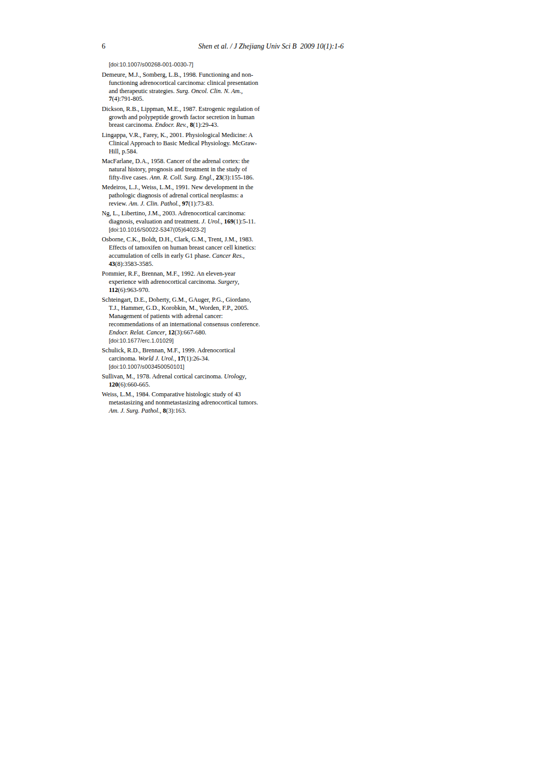6 Shen et al. / J Zhejiang Univ Sci B 2009 10(1):1-6
[doi:10.1007/s00268-001-0030-7]
Demeure, M.J., Somberg, L.B., 1998. Functioning and non-functioning adrenocortical carcinoma: clinical presentation and therapeutic strategies. Surg. Oncol. Clin. N. Am., 7(4):791-805.
Dickson, R.B., Lippman, M.E., 1987. Estrogenic regulation of growth and polypeptide growth factor secretion in human breast carcinoma. Endocr. Rev., 8(1):29-43.
Lingappa, V.R., Farey, K., 2001. Physiological Medicine: A Clinical Approach to Basic Medical Physiology. McGraw-Hill, p.584.
MacFarlane, D.A., 1958. Cancer of the adrenal cortex: the natural history, prognosis and treatment in the study of fifty-five cases. Ann. R. Coll. Surg. Engl., 23(3):155-186.
Medeiros, L.J., Weiss, L.M., 1991. New development in the pathologic diagnosis of adrenal cortical neoplasms: a review. Am. J. Clin. Pathol., 97(1):73-83.
Ng, L., Libertino, J.M., 2003. Adrenocortical carcinoma: diagnosis, evaluation and treatment. J. Urol., 169(1):5-11. [doi:10.1016/S0022-5347(05)64023-2]
Osborne, C.K., Boldt, D.H., Clark, G.M., Trent, J.M., 1983. Effects of tamoxifen on human breast cancer cell kinetics: accumulation of cells in early G1 phase. Cancer Res., 43(8):3583-3585.
Pommier, R.F., Brennan, M.F., 1992. An eleven-year experience with adrenocortical carcinoma. Surgery, 112(6):963-970.
Schteingart, D.E., Doherty, G.M., GAuger, P.G., Giordano, T.J., Hammer, G.D., Korobkin, M., Worden, F.P., 2005. Management of patients with adrenal cancer: recommendations of an international consensus conference. Endocr. Relat. Cancer, 12(3):667-680. [doi:10.1677/erc.1.01029]
Schulick, R.D., Brennan, M.F., 1999. Adrenocortical carcinoma. World J. Urol., 17(1):26-34. [doi:10.1007/s003450050101]
Sullivan, M., 1978. Adrenal cortical carcinoma. Urology, 120(6):660-665.
Weiss, L.M., 1984. Comparative histologic study of 43 metastasizing and nonmetastasizing adrenocortical tumors. Am. J. Surg. Pathol., 8(3):163.